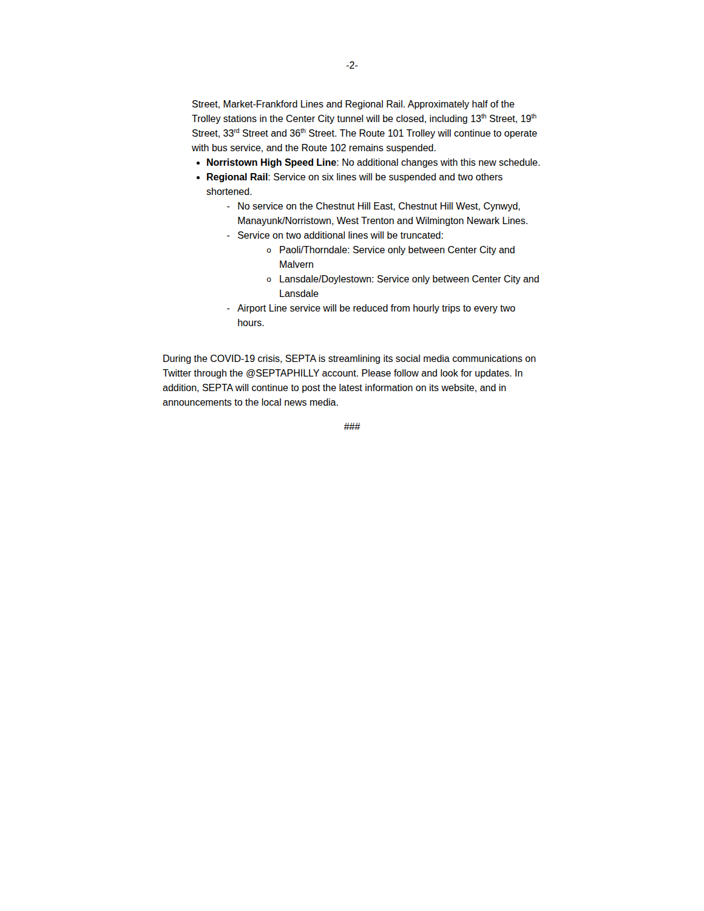-2-
Street, Market-Frankford Lines and Regional Rail. Approximately half of the Trolley stations in the Center City tunnel will be closed, including 13th Street, 19th Street, 33rd Street and 36th Street. The Route 101 Trolley will continue to operate with bus service, and the Route 102 remains suspended.
Norristown High Speed Line: No additional changes with this new schedule.
Regional Rail: Service on six lines will be suspended and two others shortened.
No service on the Chestnut Hill East, Chestnut Hill West, Cynwyd, Manayunk/Norristown, West Trenton and Wilmington Newark Lines.
Service on two additional lines will be truncated:
Paoli/Thorndale: Service only between Center City and Malvern
Lansdale/Doylestown: Service only between Center City and Lansdale
Airport Line service will be reduced from hourly trips to every two hours.
During the COVID-19 crisis, SEPTA is streamlining its social media communications on Twitter through the @SEPTAPHILLY account. Please follow and look for updates. In addition, SEPTA will continue to post the latest information on its website, and in announcements to the local news media.
###